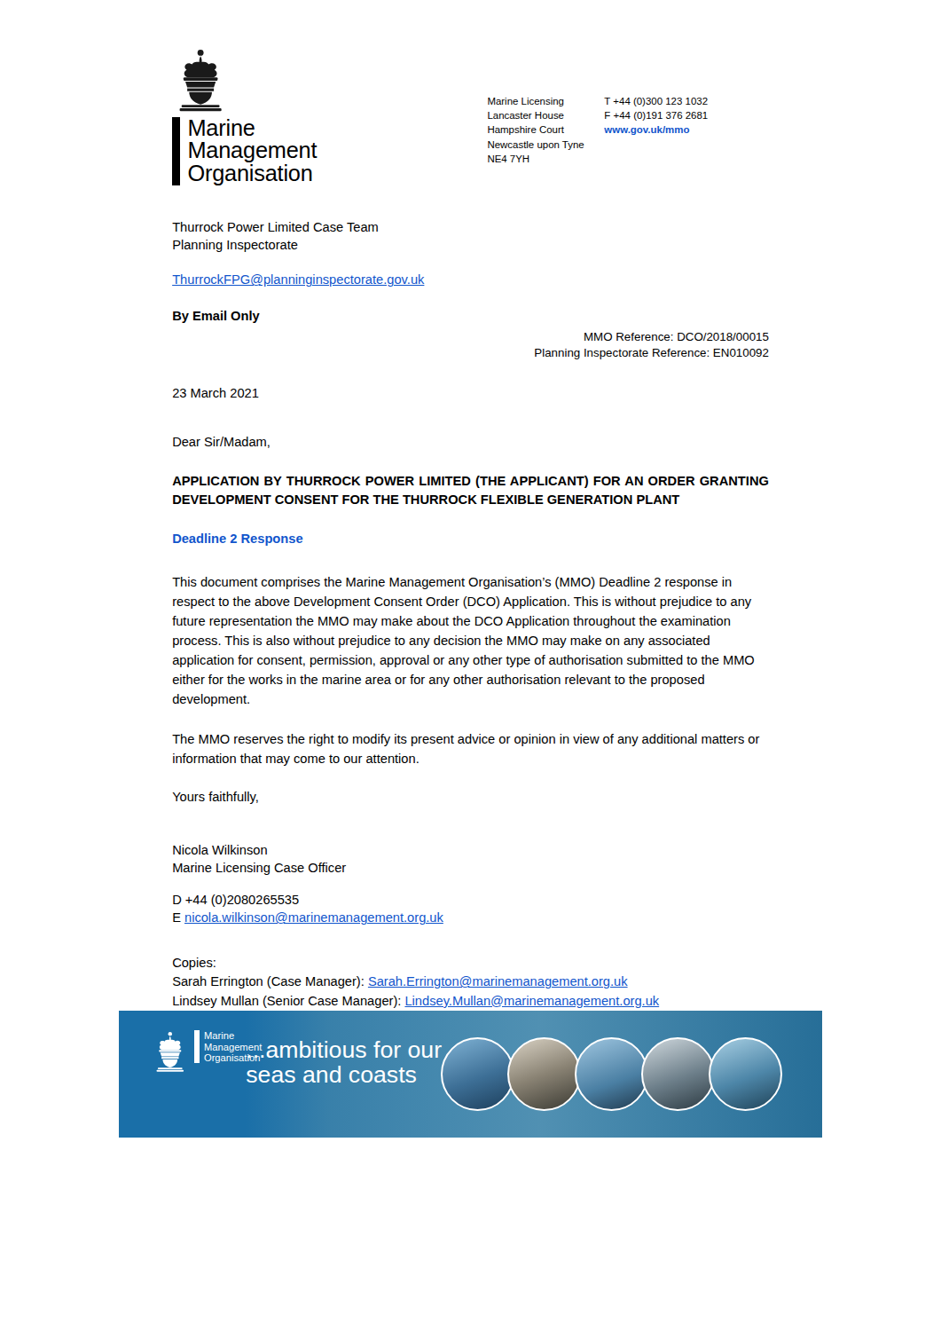Marine Management Organisation
Marine Licensing
Lancaster House
Hampshire Court
Newcastle upon Tyne
NE4 7YH
T +44 (0)300 123 1032
F +44 (0)191 376 2681
www.gov.uk/mmo
Thurrock Power Limited Case Team
Planning Inspectorate
ThurrockFPG@planninginspectorate.gov.uk
By Email Only
MMO Reference: DCO/2018/00015
Planning Inspectorate Reference: EN010092
23 March 2021
Dear Sir/Madam,
APPLICATION BY THURROCK POWER LIMITED (THE APPLICANT) FOR AN ORDER GRANTING DEVELOPMENT CONSENT FOR THE THURROCK FLEXIBLE GENERATION PLANT
Deadline 2 Response
This document comprises the Marine Management Organisation’s (MMO) Deadline 2 response in respect to the above Development Consent Order (DCO) Application. This is without prejudice to any future representation the MMO may make about the DCO Application throughout the examination process. This is also without prejudice to any decision the MMO may make on any associated application for consent, permission, approval or any other type of authorisation submitted to the MMO either for the works in the marine area or for any other authorisation relevant to the proposed development.
The MMO reserves the right to modify its present advice or opinion in view of any additional matters or information that may come to our attention.
Yours faithfully,
Nicola Wilkinson
Marine Licensing Case Officer
D +44 (0)2080265535
E nicola.wilkinson@marinemanagement.org.uk
Copies:
Sarah Errington (Case Manager): Sarah.Errington@marinemanagement.org.uk
Lindsey Mullan (Senior Case Manager): Lindsey.Mullan@marinemanagement.org.uk
Marine Management Organisation
...ambitious for our
seas and coasts